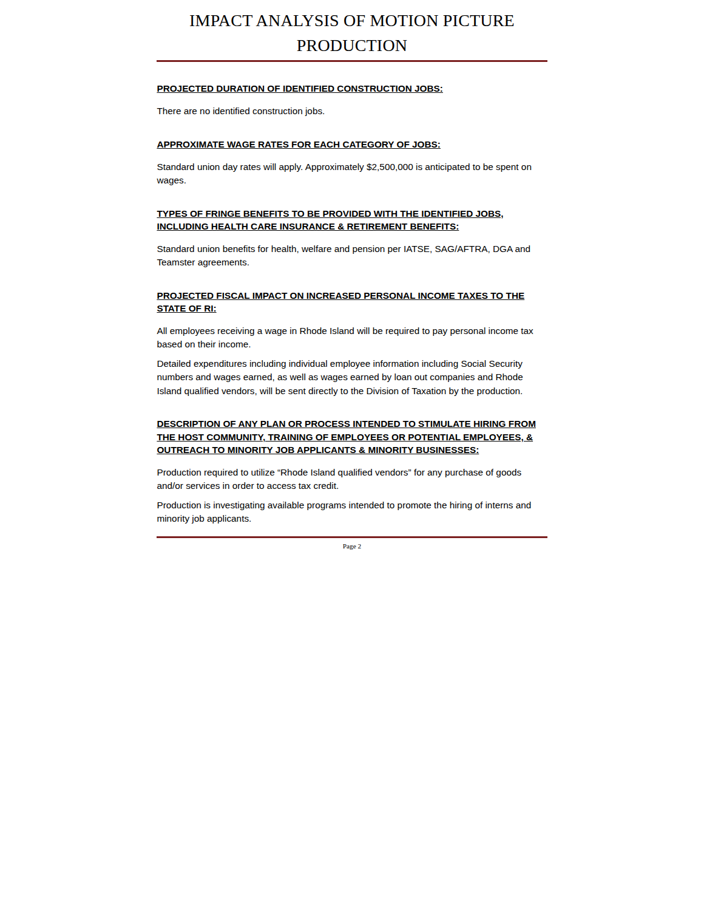IMPACT ANALYSIS OF MOTION PICTURE PRODUCTION
PROJECTED DURATION OF IDENTIFIED CONSTRUCTION JOBS:
There are no identified construction jobs.
APPROXIMATE WAGE RATES FOR EACH CATEGORY OF JOBS:
Standard union day rates will apply. Approximately $2,500,000 is anticipated to be spent on wages.
TYPES OF FRINGE BENEFITS TO BE PROVIDED WITH THE IDENTIFIED JOBS, INCLUDING HEALTH CARE INSURANCE & RETIREMENT BENEFITS:
Standard union benefits for health, welfare and pension per IATSE, SAG/AFTRA, DGA and Teamster agreements.
PROJECTED FISCAL IMPACT ON INCREASED PERSONAL INCOME TAXES TO THE STATE OF RI:
All employees receiving a wage in Rhode Island will be required to pay personal income tax based on their income.
Detailed expenditures including individual employee information including Social Security numbers and wages earned, as well as wages earned by loan out companies and Rhode Island qualified vendors, will be sent directly to the Division of Taxation by the production.
DESCRIPTION OF ANY PLAN OR PROCESS INTENDED TO STIMULATE HIRING FROM THE HOST COMMUNITY, TRAINING OF EMPLOYEES OR POTENTIAL EMPLOYEES, & OUTREACH TO MINORITY JOB APPLICANTS & MINORITY BUSINESSES:
Production required to utilize “Rhode Island qualified vendors” for any purchase of goods and/or services in order to access tax credit.
Production is investigating available programs intended to promote the hiring of interns and minority job applicants.
Page 2